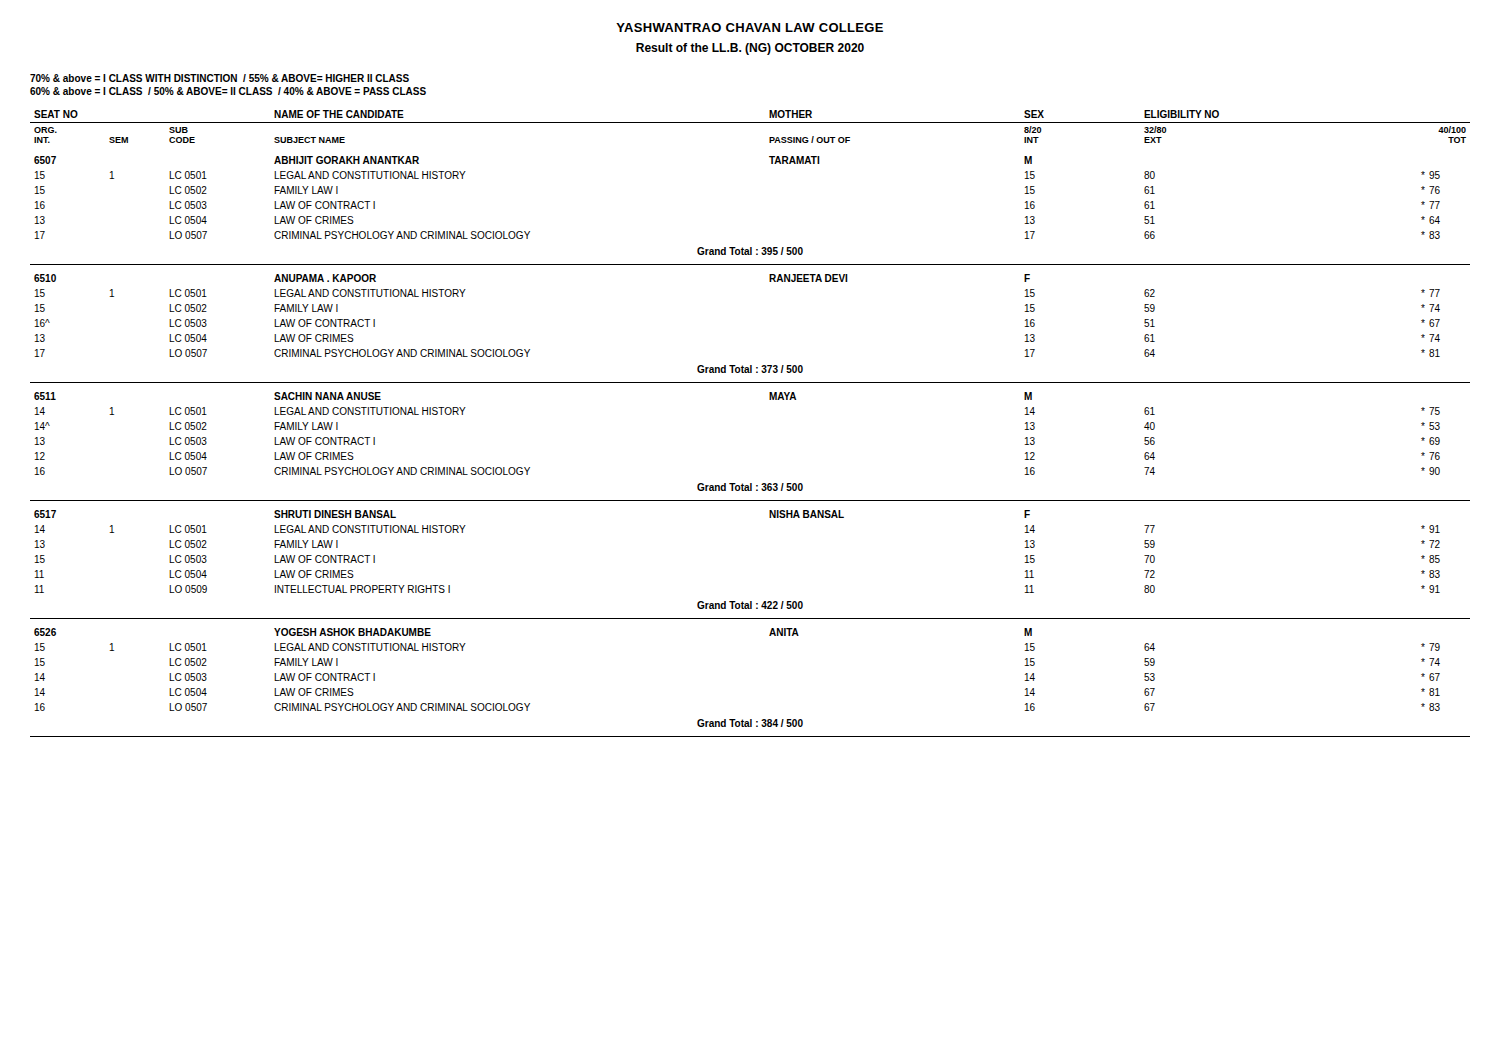YASHWANTRAO CHAVAN LAW COLLEGE
Result of the LL.B. (NG) OCTOBER 2020
70% & above = I CLASS WITH DISTINCTION / 55% & ABOVE= HIGHER II CLASS
60% & above = I CLASS / 50% & ABOVE= II CLASS / 40% & ABOVE = PASS CLASS
| SEAT NO | NAME OF THE CANDIDATE | MOTHER | SEX | ELIGIBILITY NO |
| --- | --- | --- | --- | --- |
| ORG. INT. | SEM | SUB CODE | SUBJECT NAME | PASSING / OUT OF | 8/20 INT | 32/80 EXT | 40/100 TOT |
| 6507 | ABHIJIT GORAKH ANANTKAR | TARAMATI | M | | |
| 15 | 1 | LC 0501 | LEGAL AND CONSTITUTIONAL HISTORY | | 15 | 80 | * 95 |
| 15 | | LC 0502 | FAMILY LAW I | | 15 | 61 | * 76 |
| 16 | | LC 0503 | LAW OF CONTRACT I | | 16 | 61 | * 77 |
| 13 | | LC 0504 | LAW OF CRIMES | | 13 | 51 | * 64 |
| 17 | | LO 0507 | CRIMINAL PSYCHOLOGY AND CRIMINAL SOCIOLOGY | | 17 | 66 | * 83 |
| Grand Total : 395 / 500 |
| 6510 | ANUPAMA . KAPOOR | RANJEETA DEVI | F | | |
| 15 | 1 | LC 0501 | LEGAL AND CONSTITUTIONAL HISTORY | | 15 | 62 | * 77 |
| 15 | | LC 0502 | FAMILY LAW I | | 15 | 59 | * 74 |
| 16^ | | LC 0503 | LAW OF CONTRACT I | | 16 | 51 | * 67 |
| 13 | | LC 0504 | LAW OF CRIMES | | 13 | 61 | * 74 |
| 17 | | LO 0507 | CRIMINAL PSYCHOLOGY AND CRIMINAL SOCIOLOGY | | 17 | 64 | * 81 |
| Grand Total : 373 / 500 |
| 6511 | SACHIN NANA ANUSE | MAYA | M | | |
| 14 | 1 | LC 0501 | LEGAL AND CONSTITUTIONAL HISTORY | | 14 | 61 | * 75 |
| 14^ | | LC 0502 | FAMILY LAW I | | 13 | 40 | * 53 |
| 13 | | LC 0503 | LAW OF CONTRACT I | | 13 | 56 | * 69 |
| 12 | | LC 0504 | LAW OF CRIMES | | 12 | 64 | * 76 |
| 16 | | LO 0507 | CRIMINAL PSYCHOLOGY AND CRIMINAL SOCIOLOGY | | 16 | 74 | * 90 |
| Grand Total : 363 / 500 |
| 6517 | SHRUTI DINESH BANSAL | NISHA BANSAL | F | | |
| 14 | 1 | LC 0501 | LEGAL AND CONSTITUTIONAL HISTORY | | 14 | 77 | * 91 |
| 13 | | LC 0502 | FAMILY LAW I | | 13 | 59 | * 72 |
| 15 | | LC 0503 | LAW OF CONTRACT I | | 15 | 70 | * 85 |
| 11 | | LC 0504 | LAW OF CRIMES | | 11 | 72 | * 83 |
| 11 | | LO 0509 | INTELLECTUAL PROPERTY RIGHTS I | | 11 | 80 | * 91 |
| Grand Total : 422 / 500 |
| 6526 | YOGESH ASHOK BHADAKUMBE | ANITA | M | | |
| 15 | 1 | LC 0501 | LEGAL AND CONSTITUTIONAL HISTORY | | 15 | 64 | * 79 |
| 15 | | LC 0502 | FAMILY LAW I | | 15 | 59 | * 74 |
| 14 | | LC 0503 | LAW OF CONTRACT I | | 14 | 53 | * 67 |
| 14 | | LC 0504 | LAW OF CRIMES | | 14 | 67 | * 81 |
| 16 | | LO 0507 | CRIMINAL PSYCHOLOGY AND CRIMINAL SOCIOLOGY | | 16 | 67 | * 83 |
| Grand Total : 384 / 500 |